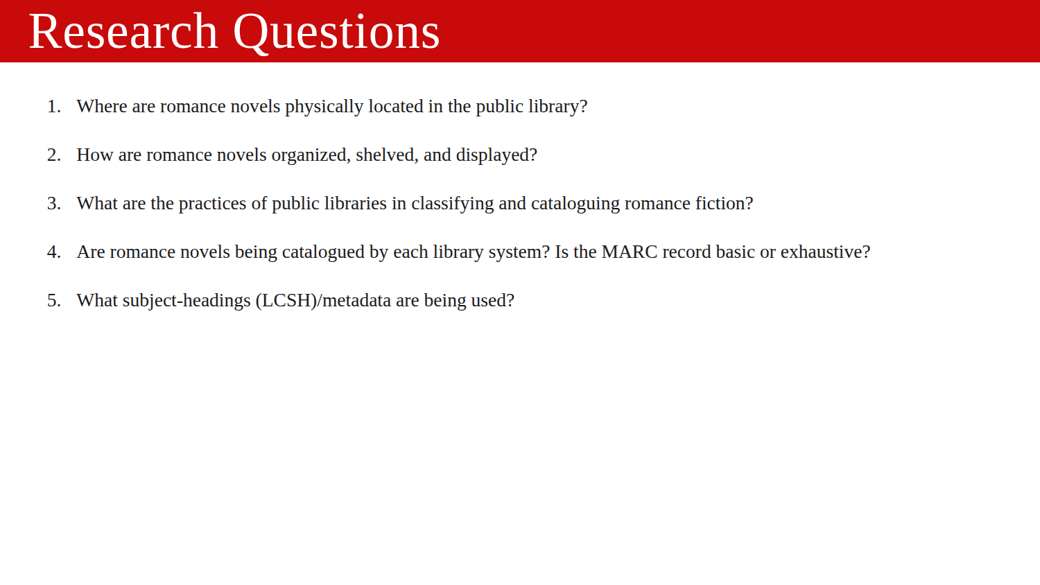Research Questions
Where are romance novels physically located in the public library?
How are romance novels organized, shelved, and displayed?
What are the practices of public libraries in classifying and cataloguing romance fiction?
Are romance novels being catalogued by each library system? Is the MARC record basic or exhaustive?
What subject-headings (LCSH)/metadata are being used?